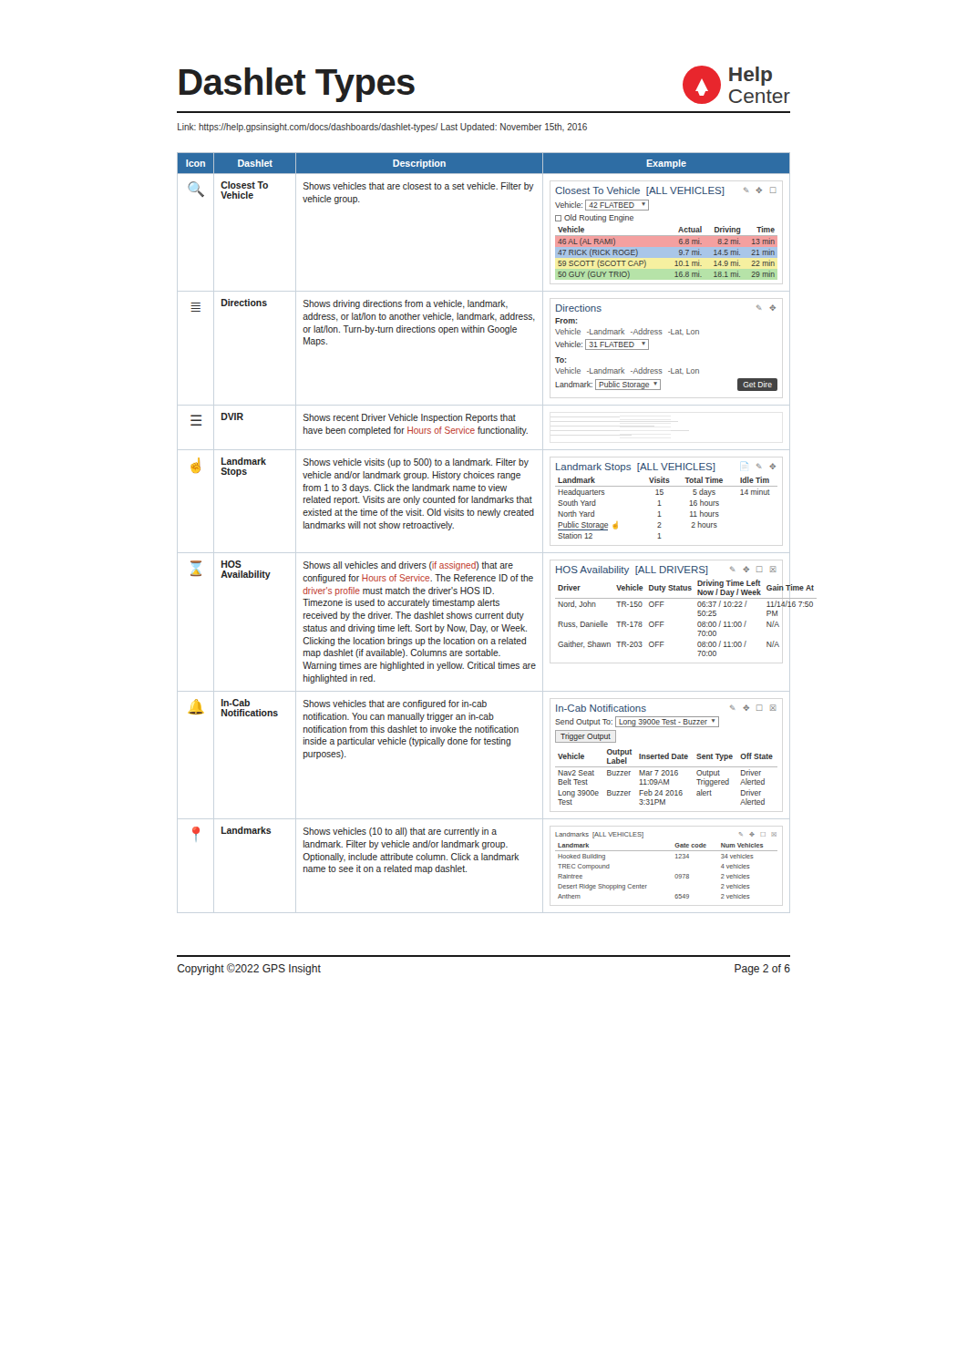Dashlet Types
Help Center
Link: https://help.gpsinsight.com/docs/dashboards/dashlet-types/ Last Updated: November 15th, 2016
| Icon | Dashlet | Description | Example |
| --- | --- | --- | --- |
| 🔍 | Closest To Vehicle | Shows vehicles that are closest to a set vehicle. Filter by vehicle group. | ✎ ✥ ☐ Closest To Vehicle [ALL VEHICLES] Vehicle: 42 FLATBED Old Routing Engine / Vehicle / Actual / Driving / Time / / --- / --- / --- / --- / / 46 AL (AL RAMI) / 6.8 mi. / 8.2 mi. / 13 min / / 47 RICK (RICK ROGE) / 9.7 mi. / 14.5 mi. / 21 min / / 59 SCOTT (SCOTT CAP) / 10.1 mi. / 14.9 mi. / 22 min / / 50 GUY (GUY TRIO) / 16.8 mi. / 18.1 mi. / 29 min / |
| ≣ | Directions | Shows driving directions from a vehicle, landmark, address, or lat/lon to another vehicle, landmark, address, or lat/lon. Turn-by-turn directions open within Google Maps. | ✎ ✥ Directions From: Vehicle - Landmark - Address - Lat, Lon Vehicle: 31 FLATBED To: Vehicle - Landmark - Address - Lat, Lon Landmark: Public Storage Get Dire |
| ☰ | DVIR | Shows recent Driver Vehicle Inspection Reports that have been completed for Hours of Service functionality. | |
| ☝ | Landmark Stops | Shows vehicle visits (up to 500) to a landmark. Filter by vehicle and/or landmark group. History choices range from 1 to 3 days. Click the landmark name to view related report. Visits are only counted for landmarks that existed at the time of the visit. Old visits to newly created landmarks will not show retroactively. | 📄 ✎ ✥ Landmark Stops [ALL VEHICLES] / Landmark / Visits / Total Time / Idle Tim / / --- / --- / --- / --- / / Headquarters / 15 / 5 days / 14 minut / / South Yard / 1 / 16 hours / / / North Yard / 1 / 11 hours / / / Public Storage ☝ / 2 / 2 hours / / / Station 12 / 1 / / / |
| ⌛ | HOS Availability | Shows all vehicles and drivers ( if assigned ) that are configured for Hours of Service . The Reference ID of the driver's profile must match the driver's HOS ID. Timezone is used to accurately timestamp alerts received by the driver. The dashlet shows current duty status and driving time left. Sort by Now, Day, or Week. Clicking the location brings up the location on a related map dashlet (if available). Columns are sortable. Warning times are highlighted in yellow. Critical times are highlighted in red. | ✎ ✥ ☐ ☒ HOS Availability [ALL DRIVERS] / Driver / Vehicle / Duty Status / Driving Time Left Now / Day / Week / Gain Time At / / --- / --- / --- / --- / --- / / Nord, John / TR-150 / OFF / 06:37 / 10:22 / 50:25 / 11/14/16 7:50 PM / / Russ, Danielle / TR-178 / OFF / 08:00 / 11:00 / 70:00 / N/A / / Gaither, Shawn / TR-203 / OFF / 08:00 / 11:00 / 70:00 / N/A / |
| 🔔 | In-Cab Notifications | Shows vehicles that are configured for in-cab notification. You can manually trigger an in-cab notification from this dashlet to invoke the notification inside a particular vehicle (typically done for testing purposes). | ✎ ✥ ☐ ☒ In-Cab Notifications Send Output To: Long 3900e Test - Buzzer Trigger Output / Vehicle / Output Label / Inserted Date / Sent Type / Off State / / --- / --- / --- / --- / --- / / Nav2 Seat Belt Test / Buzzer / Mar 7 2016 11:09AM / Output Triggered / Driver Alerted / / Long 3900e Test / Buzzer / Feb 24 2016 3:31PM / alert / Driver Alerted / |
| 📍 | Landmarks | Shows vehicles (10 to all) that are currently in a landmark. Filter by vehicle and/or landmark group. Optionally, include attribute column. Click a landmark name to see it on a related map dashlet. | ✎ ✥ ☐ ☒ Landmarks [ALL VEHICLES] / Landmark / Gate code / Num Vehicles / / --- / --- / --- / / Hooked Building / 1234 / 34 vehicles / / TREC Compound / / 4 vehicles / / Raintree / 0978 / 2 vehicles / / Desert Ridge Shopping Center / / 2 vehicles / / Anthem / 6549 / 2 vehicles / |
Copyright ©2022 GPS Insight
Page 2 of 6